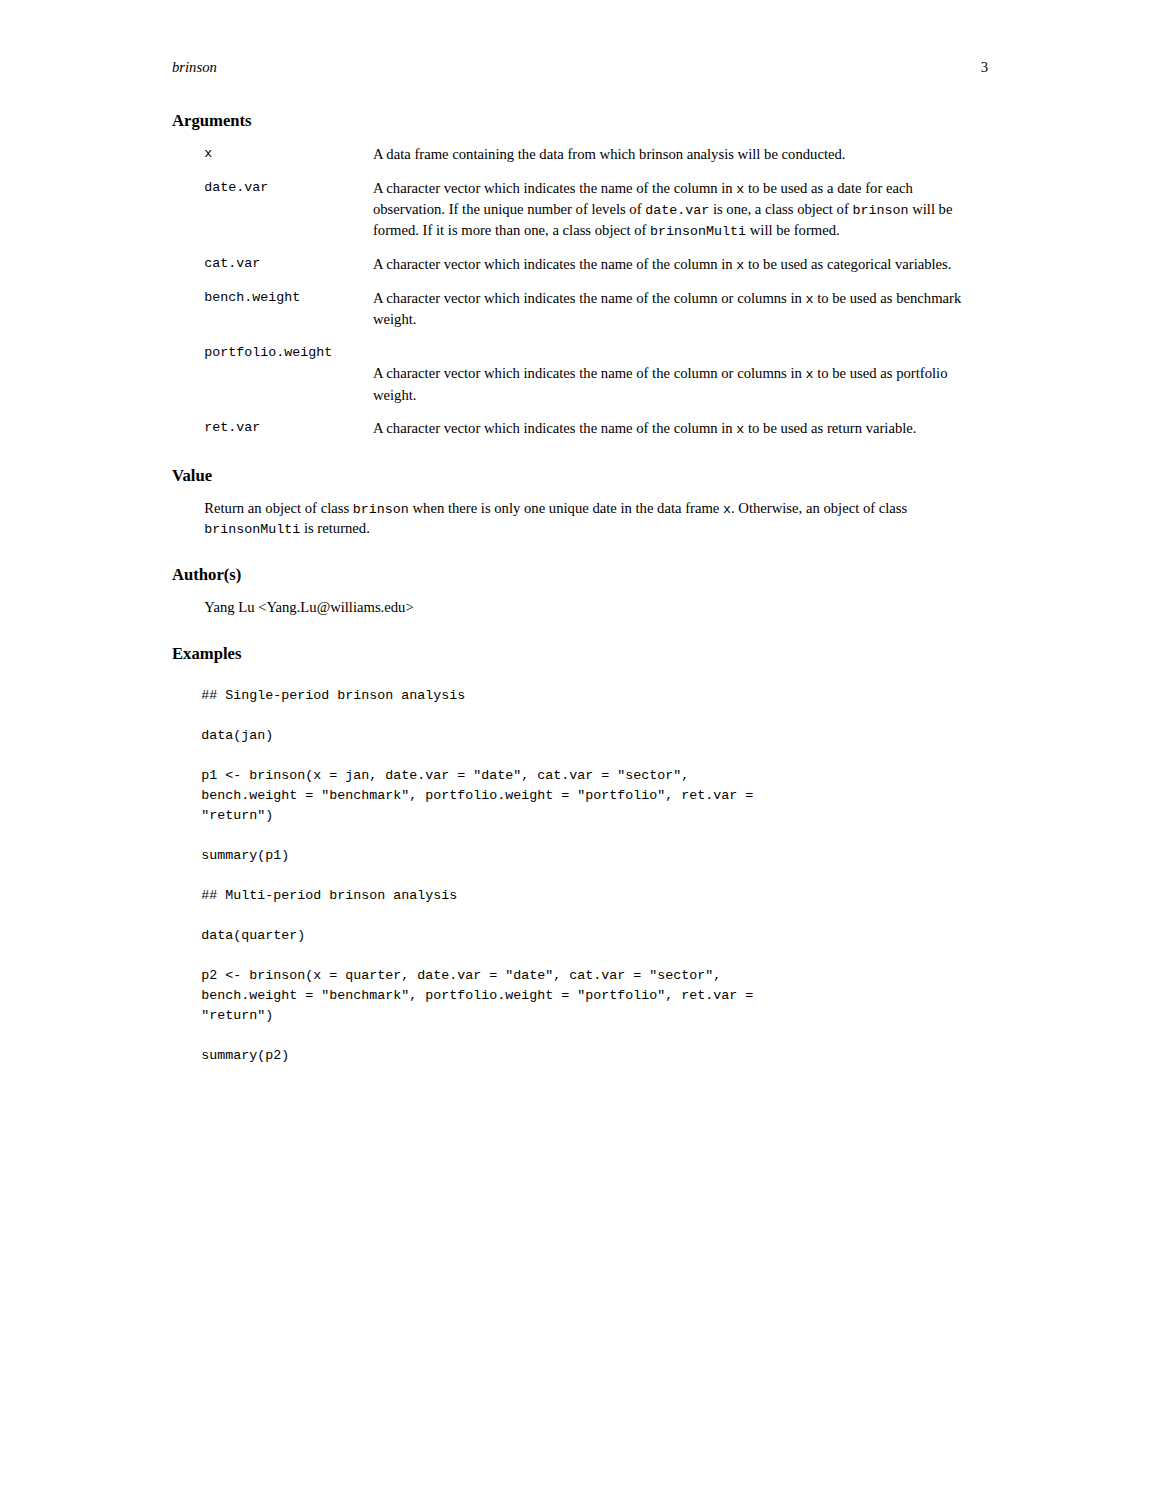brinson 3
Arguments
x
A data frame containing the data from which brinson analysis will be conducted.
date.var
A character vector which indicates the name of the column in x to be used as a date for each observation. If the unique number of levels of date.var is one, a class object of brinson will be formed. If it is more than one, a class object of brinsonMulti will be formed.
cat.var
A character vector which indicates the name of the column in x to be used as categorical variables.
bench.weight
A character vector which indicates the name of the column or columns in x to be used as benchmark weight.
portfolio.weight
A character vector which indicates the name of the column or columns in x to be used as portfolio weight.
ret.var
A character vector which indicates the name of the column in x to be used as return variable.
Value
Return an object of class brinson when there is only one unique date in the data frame x. Otherwise, an object of class brinsonMulti is returned.
Author(s)
Yang Lu <Yang.Lu@williams.edu>
Examples
## Single-period brinson analysis

data(jan)

p1 <- brinson(x = jan, date.var = "date", cat.var = "sector",
bench.weight = "benchmark", portfolio.weight = "portfolio", ret.var =
"return")

summary(p1)

## Multi-period brinson analysis

data(quarter)

p2 <- brinson(x = quarter, date.var = "date", cat.var = "sector",
bench.weight = "benchmark", portfolio.weight = "portfolio", ret.var =
"return")

summary(p2)